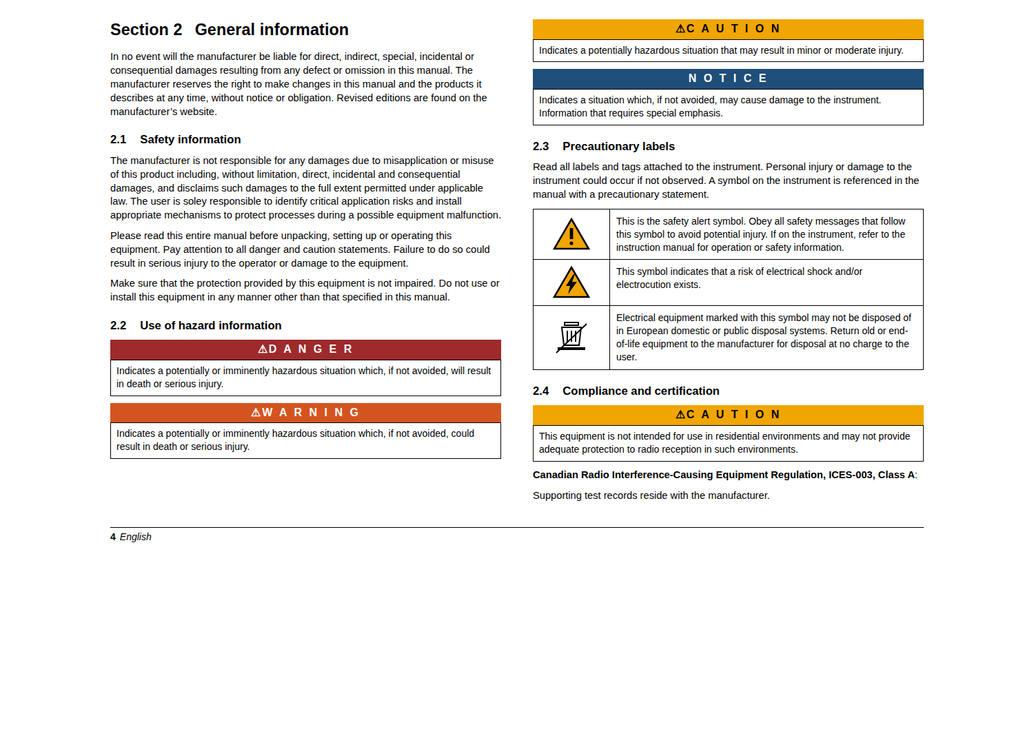Section 2 General information
In no event will the manufacturer be liable for direct, indirect, special, incidental or consequential damages resulting from any defect or omission in this manual. The manufacturer reserves the right to make changes in this manual and the products it describes at any time, without notice or obligation. Revised editions are found on the manufacturer’s website.
2.1 Safety information
The manufacturer is not responsible for any damages due to misapplication or misuse of this product including, without limitation, direct, incidental and consequential damages, and disclaims such damages to the full extent permitted under applicable law. The user is soley responsible to identify critical application risks and install appropriate mechanisms to protect processes during a possible equipment malfunction.
Please read this entire manual before unpacking, setting up or operating this equipment. Pay attention to all danger and caution statements. Failure to do so could result in serious injury to the operator or damage to the equipment.
Make sure that the protection provided by this equipment is not impaired. Do not use or install this equipment in any manner other than that specified in this manual.
2.2 Use of hazard information
⚠D A N G E R
Indicates a potentially or imminently hazardous situation which, if not avoided, will result in death or serious injury.
⚠W A R N I N G
Indicates a potentially or imminently hazardous situation which, if not avoided, could result in death or serious injury.
⚠C A U T I O N
Indicates a potentially hazardous situation that may result in minor or moderate injury.
N O T I C E
Indicates a situation which, if not avoided, may cause damage to the instrument. Information that requires special emphasis.
2.3 Precautionary labels
Read all labels and tags attached to the instrument. Personal injury or damage to the instrument could occur if not observed. A symbol on the instrument is referenced in the manual with a precautionary statement.
| | This is the safety alert symbol. Obey all safety messages that follow this symbol to avoid potential injury. If on the instrument, refer to the instruction manual for operation or safety information. |
| | This symbol indicates that a risk of electrical shock and/or electrocution exists. |
| | Electrical equipment marked with this symbol may not be disposed of in European domestic or public disposal systems. Return old or end-of-life equipment to the manufacturer for disposal at no charge to the user. |
2.4 Compliance and certification
⚠C A U T I O N
This equipment is not intended for use in residential environments and may not provide adequate protection to radio reception in such environments.
Canadian Radio Interference-Causing Equipment Regulation, ICES-003, Class A:
Supporting test records reside with the manufacturer.
4 English